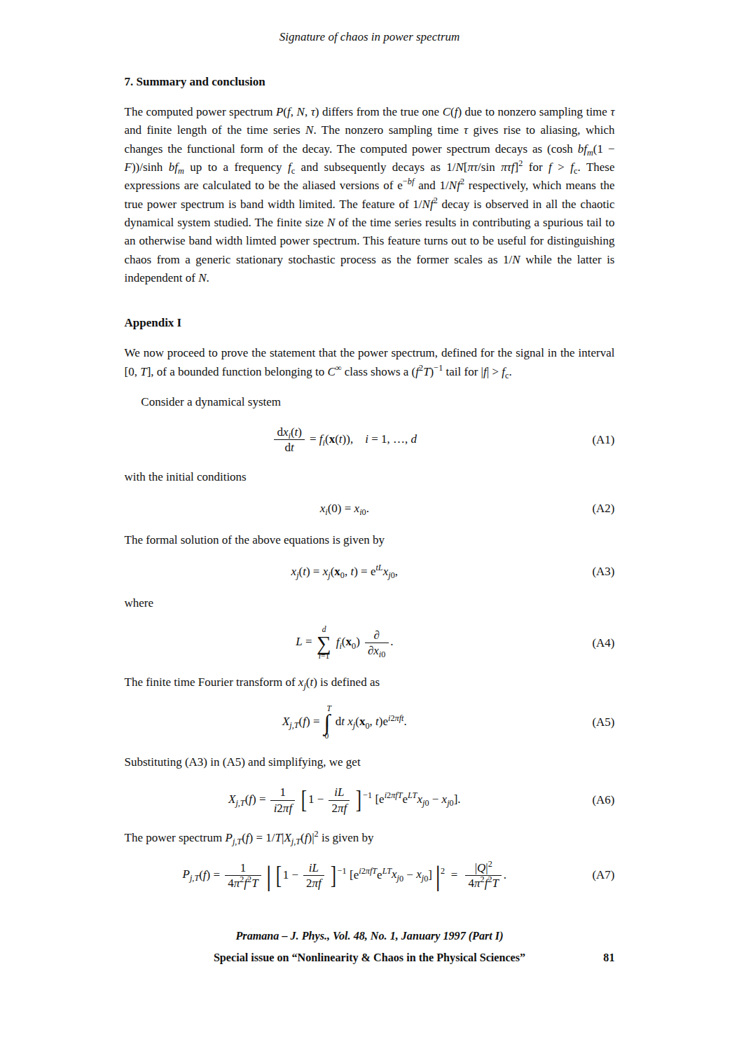Signature of chaos in power spectrum
7. Summary and conclusion
The computed power spectrum P(f, N, τ) differs from the true one C(f) due to nonzero sampling time τ and finite length of the time series N. The nonzero sampling time τ gives rise to aliasing, which changes the functional form of the decay. The computed power spectrum decays as (cosh bfm(1 − F))/sinh bfm up to a frequency fc and subsequently decays as 1/N[πτ/sin πτf]2 for f > fc. These expressions are calculated to be the aliased versions of e−bf and 1/Nf2 respectively, which means the true power spectrum is band width limited. The feature of 1/Nf2 decay is observed in all the chaotic dynamical system studied. The finite size N of the time series results in contributing a spurious tail to an otherwise band width limted power spectrum. This feature turns out to be useful for distinguishing chaos from a generic stationary stochastic process as the former scales as 1/N while the latter is independent of N.
Appendix I
We now proceed to prove the statement that the power spectrum, defined for the signal in the interval [0, T], of a bounded function belonging to C∞ class shows a (f2T)−1 tail for |f| > fc.
Consider a dynamical system
dxi(t) dt = fi(x(t)), i = 1, …, d
(A1)
with the initial conditions
xi(0) = xi0.
(A2)
The formal solution of the above equations is given by
xj(t) = xj(x0, t) = etLxj0,
(A3)
where
L = d∑i=1 fi(x0) ∂∂xi0.
(A4)
The finite time Fourier transform of xj(t) is defined as
Xj,T(f) = T∫0 dt xj(x0, t)ei2πft.
(A5)
Substituting (A3) in (A5) and simplifying, we get
Xj,T(f) = 1 i2πf [1 − iL 2πf ]−1 [ei2πfTeLTxj0 − xj0].
(A6)
The power spectrum Pj,T(f) = 1/T|Xj,T(f)|2 is given by
Pj,T(f) = 14π2f2T | [1 − iL 2πf ]−1 [ei2πfTeLTxj0 − xj0] |2 = |Q|24π2f2T.
(A7)
Pramana – J. Phys., Vol. 48, No. 1, January 1997 (Part I)
Special issue on “Nonlinearity & Chaos in the Physical Sciences”81